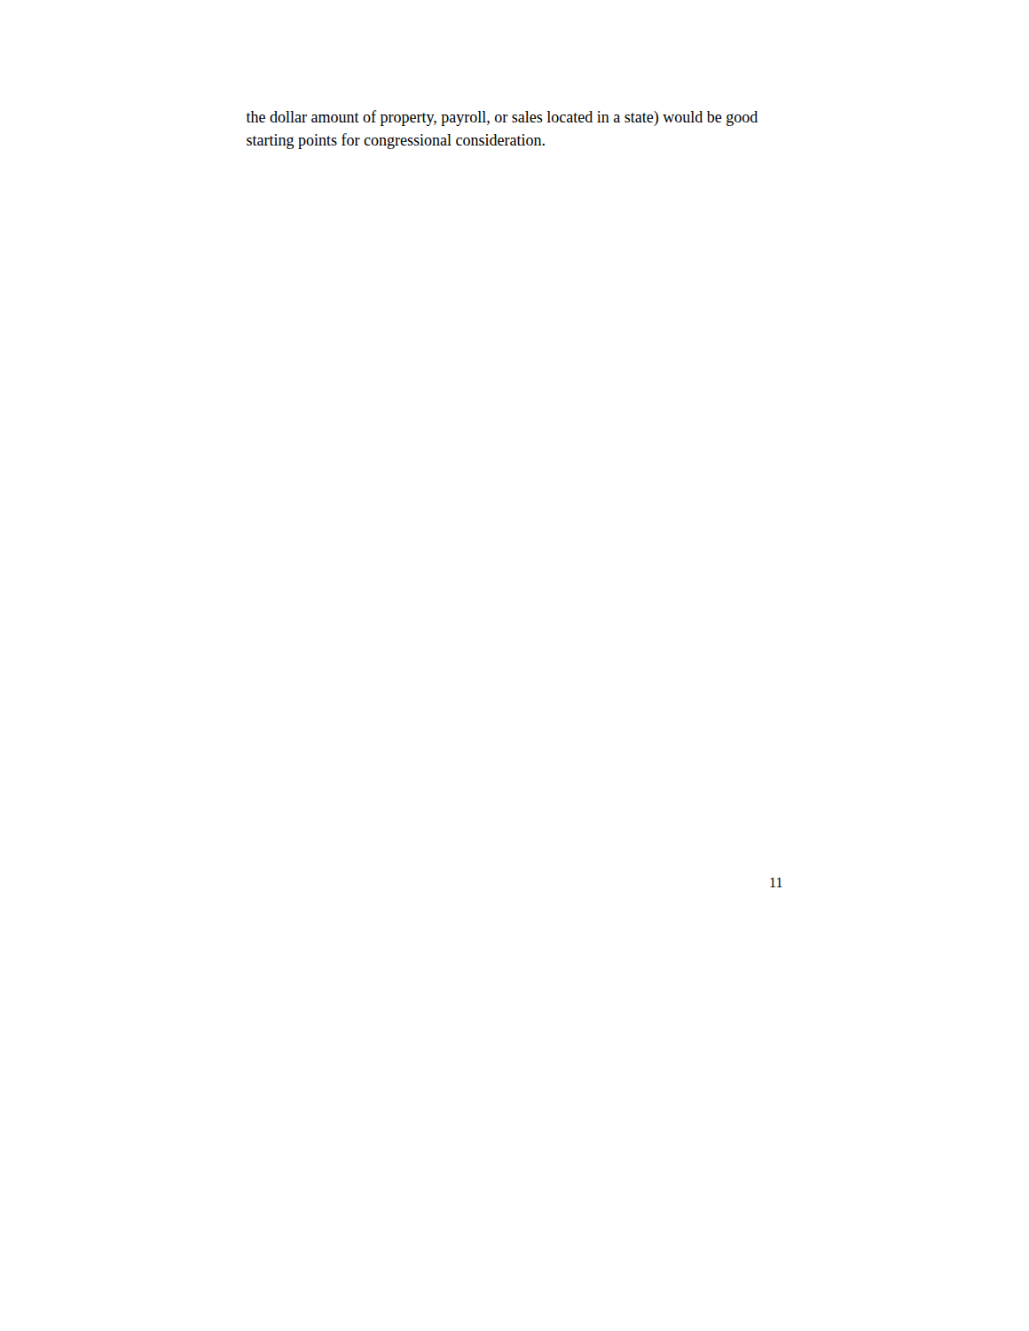the dollar amount of property, payroll, or sales located in a state) would be good starting points for congressional consideration.
11